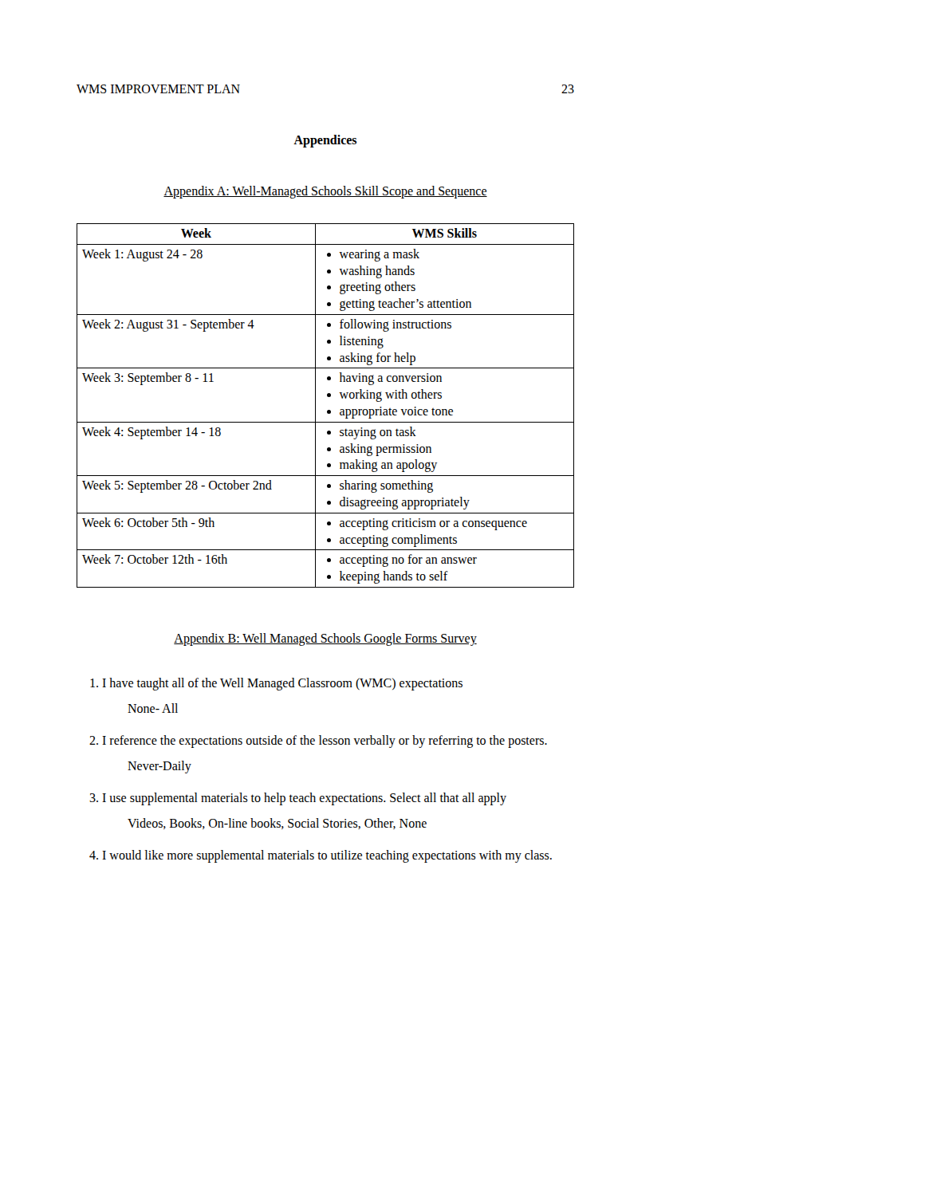WMS IMPROVEMENT PLAN 23
Appendices
Appendix A: Well-Managed Schools Skill Scope and Sequence
| Week | WMS Skills |
| --- | --- |
| Week 1: August 24 - 28 | wearing a mask washing hands greeting others getting teacher’s attention |
| Week 2: August 31 - September 4 | following instructions listening asking for help |
| Week 3: September 8 - 11 | having a conversion working with others appropriate voice tone |
| Week 4: September 14 - 18 | staying on task asking permission making an apology |
| Week 5: September 28 - October 2nd | sharing something disagreeing appropriately |
| Week 6: October 5th - 9th | accepting criticism or a consequence accepting compliments |
| Week 7: October 12th - 16th | accepting no for an answer keeping hands to self |
Appendix B: Well Managed Schools Google Forms Survey
I have taught all of the Well Managed Classroom (WMC) expectations
None- All
I reference the expectations outside of the lesson verbally or by referring to the posters.
Never-Daily
I use supplemental materials to help teach expectations. Select all that all apply
Videos, Books, On-line books, Social Stories, Other, None
I would like more supplemental materials to utilize teaching expectations with my class.